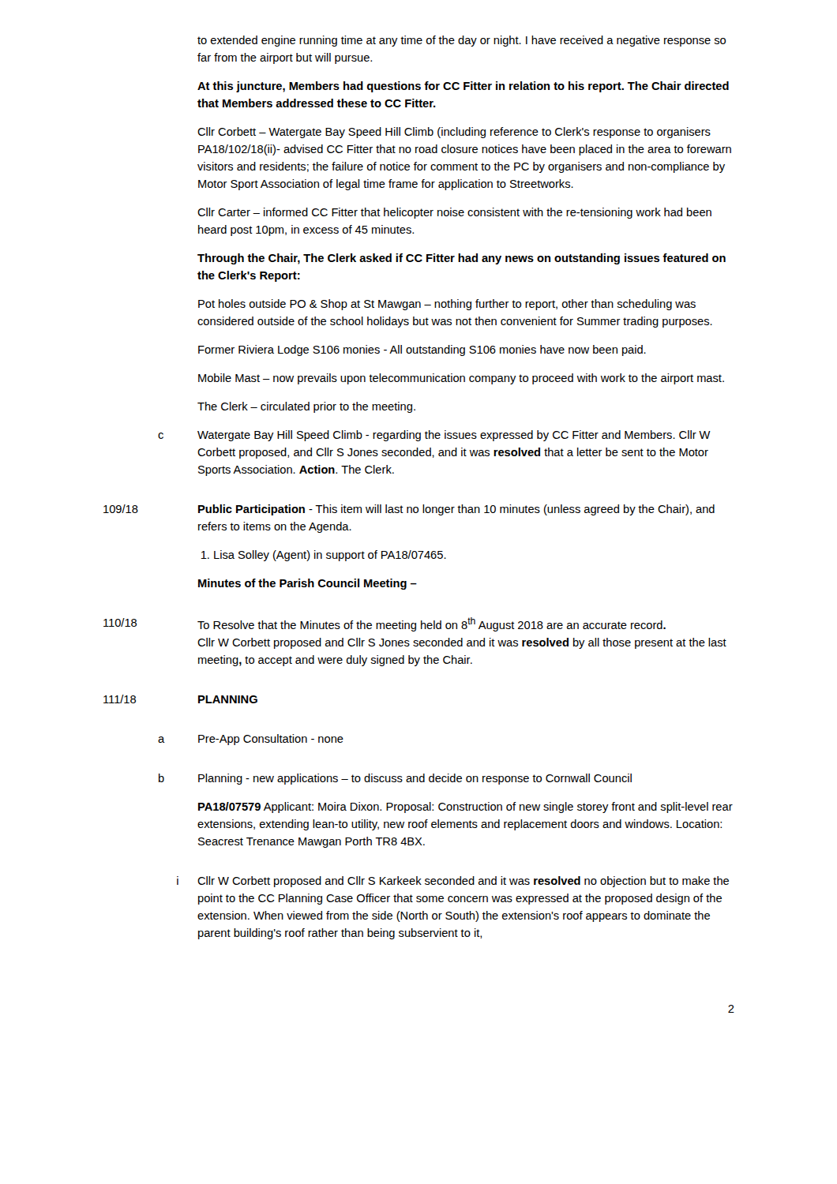to extended engine running time at any time of the day or night. I have received a negative response so far from the airport but will pursue.
At this juncture, Members had questions for CC Fitter in relation to his report. The Chair directed that Members addressed these to CC Fitter.
Cllr Corbett – Watergate Bay Speed Hill Climb (including reference to Clerk's response to organisers PA18/102/18(ii)- advised CC Fitter that no road closure notices have been placed in the area to forewarn visitors and residents; the failure of notice for comment to the PC by organisers and non-compliance by Motor Sport Association of legal time frame for application to Streetworks.
Cllr Carter – informed CC Fitter that helicopter noise consistent with the re-tensioning work had been heard post 10pm, in excess of 45 minutes.
Through the Chair, The Clerk asked if CC Fitter had any news on outstanding issues featured on the Clerk's Report:
Pot holes outside PO & Shop at St Mawgan – nothing further to report, other than scheduling was considered outside of the school holidays but was not then convenient for Summer trading purposes.
Former Riviera Lodge S106 monies - All outstanding S106 monies have now been paid.
Mobile Mast – now prevails upon telecommunication company to proceed with work to the airport mast.
The Clerk – circulated prior to the meeting.
c
Watergate Bay Hill Speed Climb - regarding the issues expressed by CC Fitter and Members. Cllr W Corbett proposed, and Cllr S Jones seconded, and it was resolved that a letter be sent to the Motor Sports Association. Action. The Clerk.
109/18
Public Participation - This item will last no longer than 10 minutes (unless agreed by the Chair), and refers to items on the Agenda.
Lisa Solley (Agent) in support of PA18/07465.
Minutes of the Parish Council Meeting –
110/18
To Resolve that the Minutes of the meeting held on 8th August 2018 are an accurate record.
Cllr W Corbett proposed and Cllr S Jones seconded and it was resolved by all those present at the last meeting, to accept and were duly signed by the Chair.
111/18
PLANNING
a
Pre-App Consultation - none
b
Planning - new applications – to discuss and decide on response to Cornwall Council
PA18/07579 Applicant: Moira Dixon. Proposal: Construction of new single storey front and split-level rear extensions, extending lean-to utility, new roof elements and replacement doors and windows. Location: Seacrest Trenance Mawgan Porth TR8 4BX.
i
Cllr W Corbett proposed and Cllr S Karkeek seconded and it was resolved no objection but to make the point to the CC Planning Case Officer that some concern was expressed at the proposed design of the extension. When viewed from the side (North or South) the extension's roof appears to dominate the parent building's roof rather than being subservient to it,
2